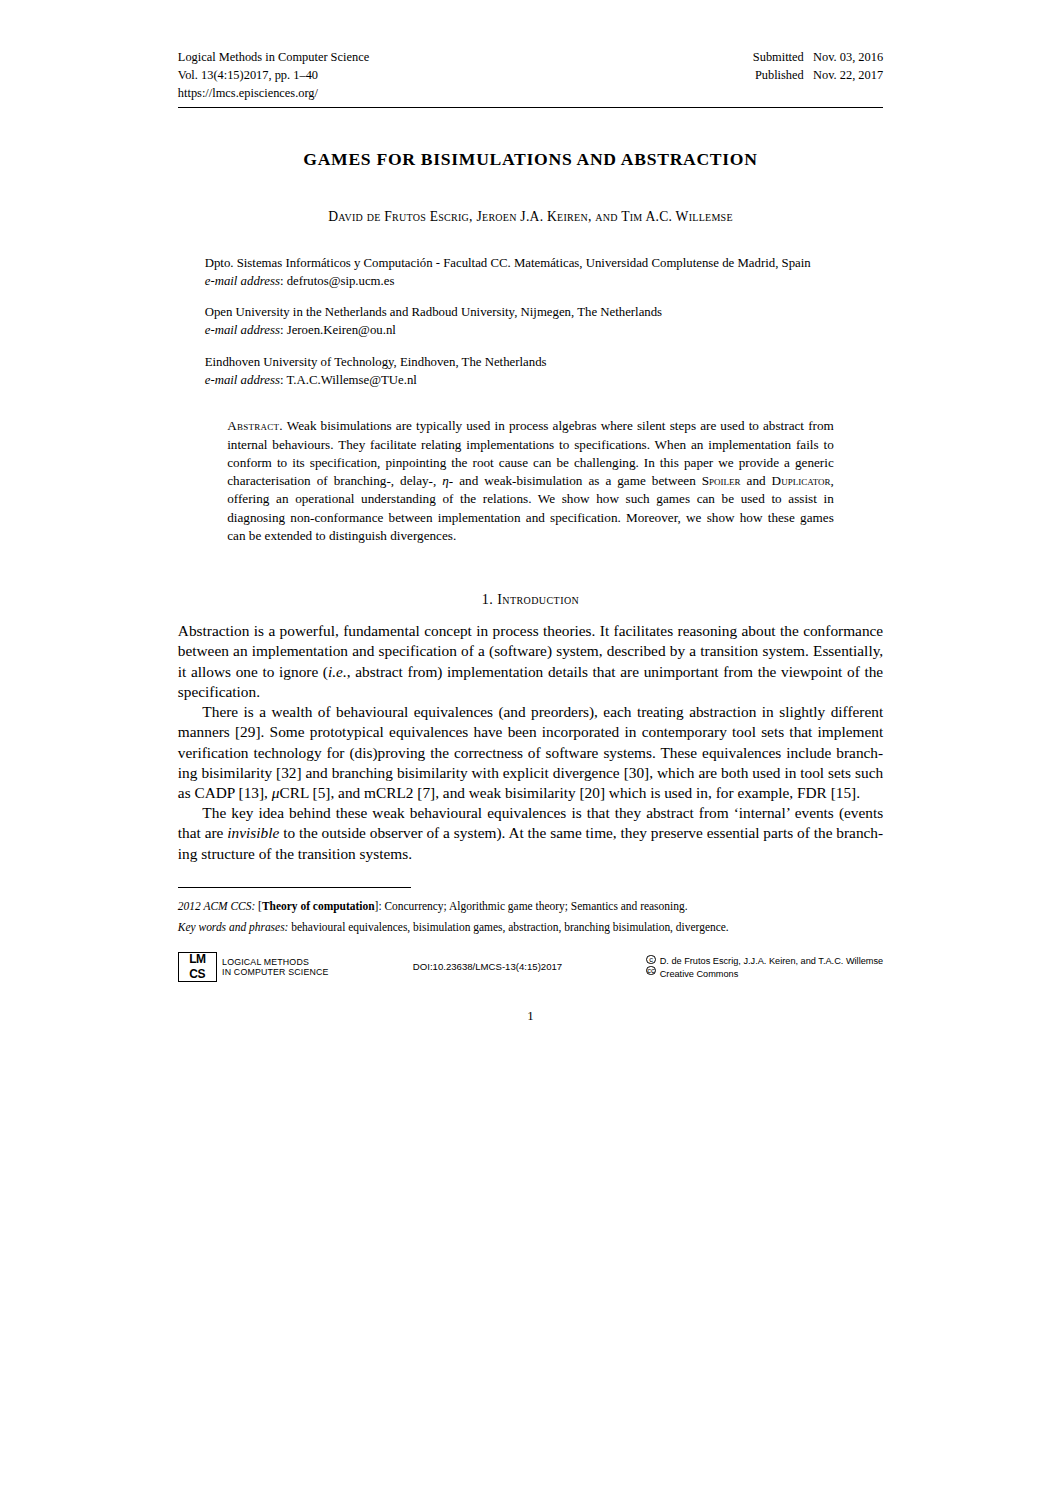Logical Methods in Computer Science
Vol. 13(4:15)2017, pp. 1–40
https://lmcs.episciences.org/
Submitted Nov. 03, 2016
Published Nov. 22, 2017
Games for Bisimulations and Abstraction
David de Frutos Escrig, Jeroen J.A. Keiren, and Tim A.C. Willemse
Dpto. Sistemas Informáticos y Computación - Facultad CC. Matemáticas, Universidad Complutense de Madrid, Spain
e-mail address: defrutos@sip.ucm.es
Open University in the Netherlands and Radboud University, Nijmegen, The Netherlands
e-mail address: Jeroen.Keiren@ou.nl
Eindhoven University of Technology, Eindhoven, The Netherlands
e-mail address: T.A.C.Willemse@TUe.nl
Abstract. Weak bisimulations are typically used in process algebras where silent steps are used to abstract from internal behaviours. They facilitate relating implementations to specifications. When an implementation fails to conform to its specification, pinpointing the root cause can be challenging. In this paper we provide a generic characterisation of branching-, delay-, η- and weak-bisimulation as a game between Spoiler and Duplicator, offering an operational understanding of the relations. We show how such games can be used to assist in diagnosing non-conformance between implementation and specification. Moreover, we show how these games can be extended to distinguish divergences.
1. Introduction
Abstraction is a powerful, fundamental concept in process theories. It facilitates reasoning about the conformance between an implementation and specification of a (software) system, described by a transition system. Essentially, it allows one to ignore (i.e., abstract from) implementation details that are unimportant from the viewpoint of the specification.
There is a wealth of behavioural equivalences (and preorders), each treating abstraction in slightly different manners [29]. Some prototypical equivalences have been incorporated in contemporary tool sets that implement verification technology for (dis)proving the correctness of software systems. These equivalences include branching bisimilarity [32] and branching bisimilarity with explicit divergence [30], which are both used in tool sets such as CADP [13], μ CRL [5], and mCRL2 [7], and weak bisimilarity [20] which is used in, for example, FDR [15].
The key idea behind these weak behavioural equivalences is that they abstract from ‘internal’ events (events that are invisible to the outside observer of a system). At the same time, they preserve essential parts of the branching structure of the transition systems.
2012 ACM CCS: [Theory of computation]: Concurrency; Algorithmic game theory; Semantics and reasoning.
Key words and phrases: behavioural equivalences, bisimulation games, abstraction, branching bisimulation, divergence.
LM
CS
LOGICAL METHODS
IN COMPUTER SCIENCE
DOI:10.23638/LMCS-13(4:15)2017
c cc
D. de Frutos Escrig, J.J.A. Keiren, and T.A.C. Willemse
Creative Commons
1